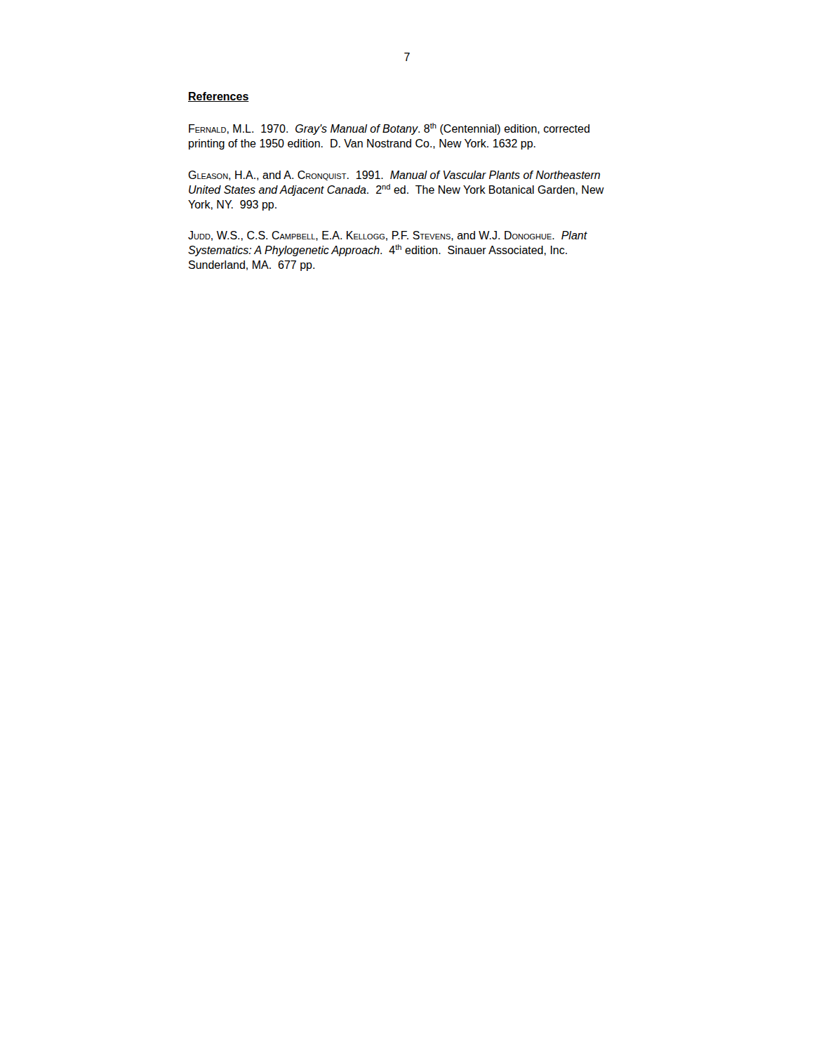7
References
Fernald, M.L. 1970. Gray's Manual of Botany. 8th (Centennial) edition, corrected printing of the 1950 edition. D. Van Nostrand Co., New York. 1632 pp.
Gleason, H.A., and A. Cronquist. 1991. Manual of Vascular Plants of Northeastern United States and Adjacent Canada. 2nd ed. The New York Botanical Garden, New York, NY. 993 pp.
Judd, W.S., C.S. Campbell, E.A. Kellogg, P.F. Stevens, and W.J. Donoghue. Plant Systematics: A Phylogenetic Approach. 4th edition. Sinauer Associated, Inc. Sunderland, MA. 677 pp.